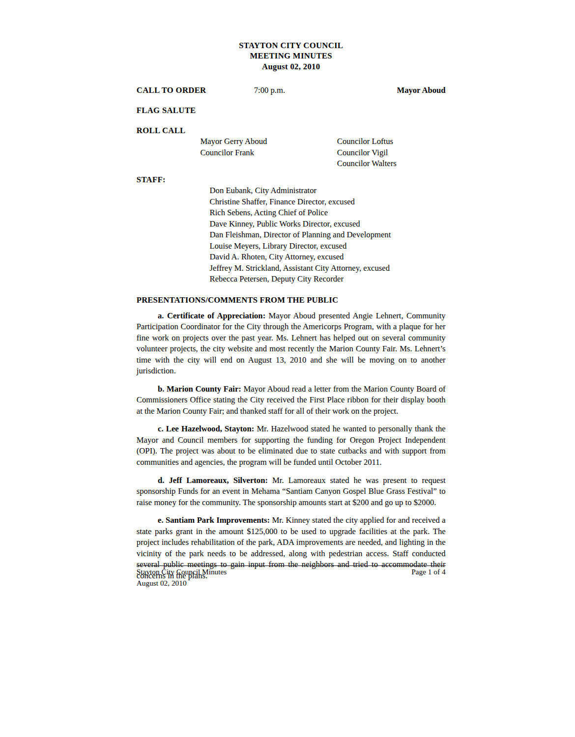STAYTON CITY COUNCIL
MEETING MINUTES
August 02, 2010
CALL TO ORDER
7:00 p.m.
Mayor Aboud
FLAG SALUTE
ROLL CALL
Mayor Gerry Aboud
Councilor Frank
Councilor Loftus
Councilor Vigil
Councilor Walters
STAFF:
Don Eubank, City Administrator
Christine Shaffer, Finance Director, excused
Rich Sebens, Acting Chief of Police
Dave Kinney, Public Works Director, excused
Dan Fleishman, Director of Planning and Development
Louise Meyers, Library Director, excused
David A. Rhoten, City Attorney, excused
Jeffrey M. Strickland, Assistant City Attorney, excused
Rebecca Petersen, Deputy City Recorder
PRESENTATIONS/COMMENTS FROM THE PUBLIC
a. Certificate of Appreciation: Mayor Aboud presented Angie Lehnert, Community Participation Coordinator for the City through the Americorps Program, with a plaque for her fine work on projects over the past year. Ms. Lehnert has helped out on several community volunteer projects, the city website and most recently the Marion County Fair. Ms. Lehnert’s time with the city will end on August 13, 2010 and she will be moving on to another jurisdiction.
b. Marion County Fair: Mayor Aboud read a letter from the Marion County Board of Commissioners Office stating the City received the First Place ribbon for their display booth at the Marion County Fair; and thanked staff for all of their work on the project.
c. Lee Hazelwood, Stayton: Mr. Hazelwood stated he wanted to personally thank the Mayor and Council members for supporting the funding for Oregon Project Independent (OPI). The project was about to be eliminated due to state cutbacks and with support from communities and agencies, the program will be funded until October 2011.
d. Jeff Lamoreaux, Silverton: Mr. Lamoreaux stated he was present to request sponsorship Funds for an event in Mehama “Santiam Canyon Gospel Blue Grass Festival” to raise money for the community. The sponsorship amounts start at $200 and go up to $2000.
e. Santiam Park Improvements: Mr. Kinney stated the city applied for and received a state parks grant in the amount $125,000 to be used to upgrade facilities at the park. The project includes rehabilitation of the park, ADA improvements are needed, and lighting in the vicinity of the park needs to be addressed, along with pedestrian access. Staff conducted several public meetings to gain input from the neighbors and tried to accommodate their concerns in the plans.
Stayton City Council Minutes Page 1 of 4
August 02, 2010